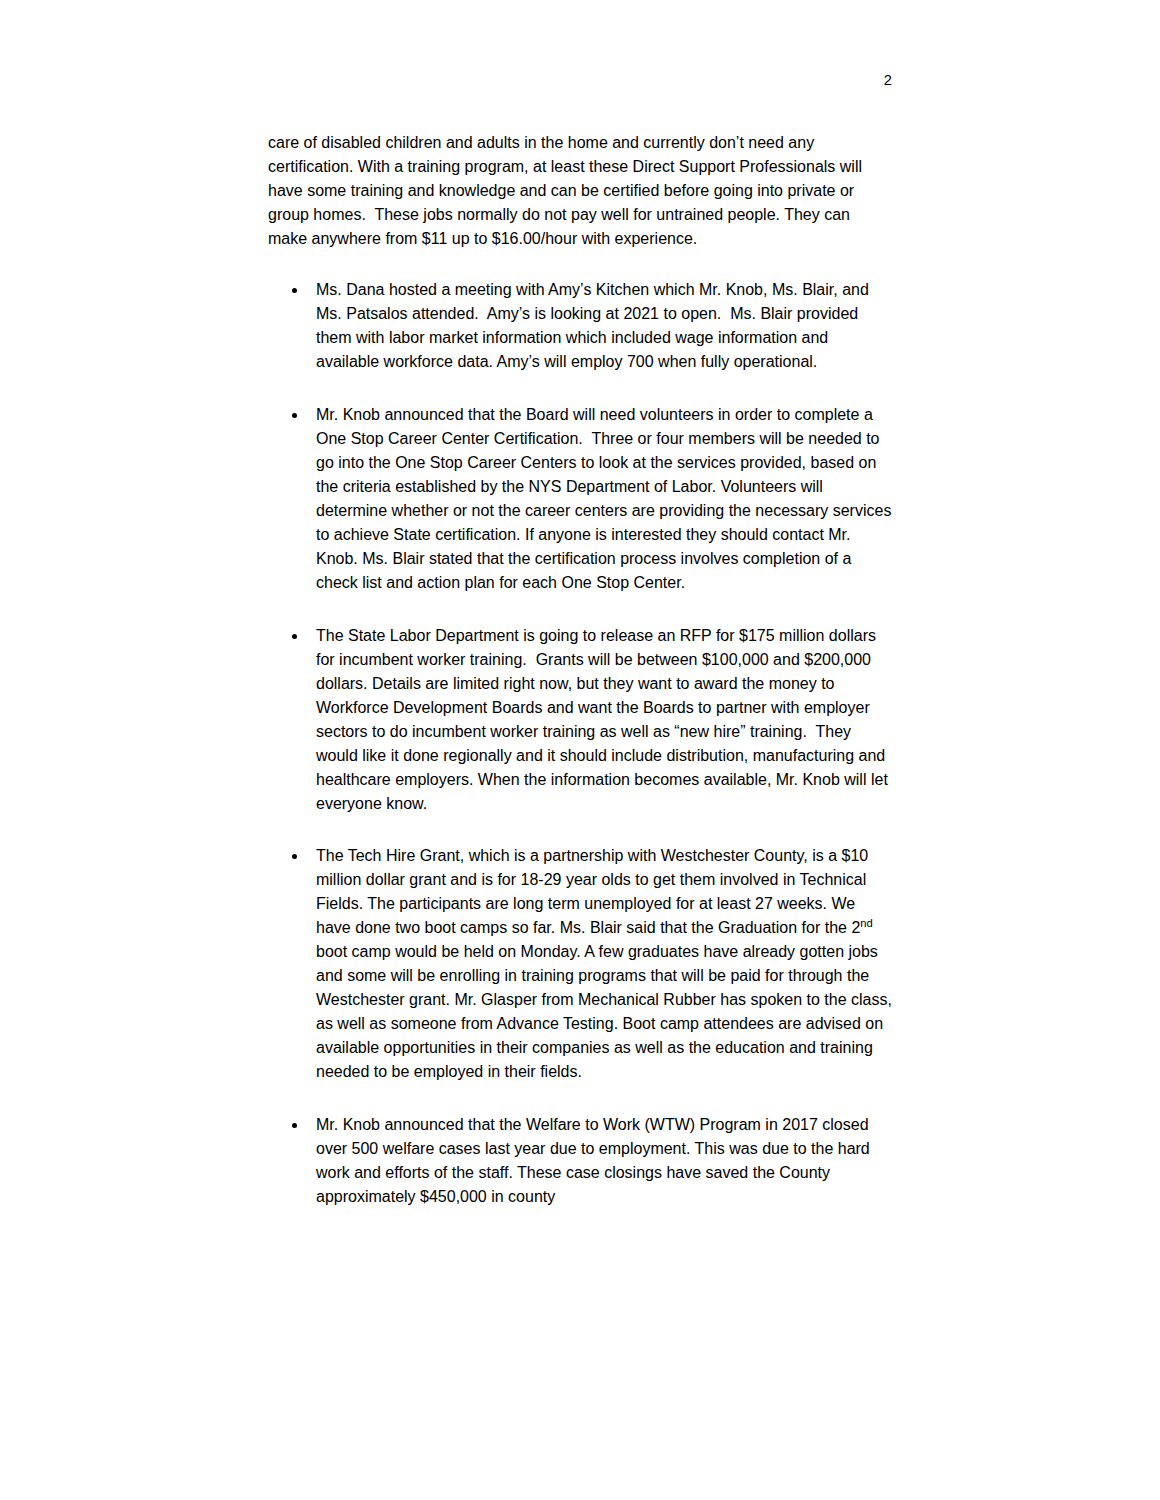2
care of disabled children and adults in the home and currently don’t need any certification. With a training program, at least these Direct Support Professionals will have some training and knowledge and can be certified before going into private or group homes. These jobs normally do not pay well for untrained people. They can make anywhere from $11 up to $16.00/hour with experience.
Ms. Dana hosted a meeting with Amy’s Kitchen which Mr. Knob, Ms. Blair, and Ms. Patsalos attended. Amy’s is looking at 2021 to open. Ms. Blair provided them with labor market information which included wage information and available workforce data. Amy’s will employ 700 when fully operational.
Mr. Knob announced that the Board will need volunteers in order to complete a One Stop Career Center Certification. Three or four members will be needed to go into the One Stop Career Centers to look at the services provided, based on the criteria established by the NYS Department of Labor. Volunteers will determine whether or not the career centers are providing the necessary services to achieve State certification. If anyone is interested they should contact Mr. Knob. Ms. Blair stated that the certification process involves completion of a check list and action plan for each One Stop Center.
The State Labor Department is going to release an RFP for $175 million dollars for incumbent worker training. Grants will be between $100,000 and $200,000 dollars. Details are limited right now, but they want to award the money to Workforce Development Boards and want the Boards to partner with employer sectors to do incumbent worker training as well as “new hire” training. They would like it done regionally and it should include distribution, manufacturing and healthcare employers. When the information becomes available, Mr. Knob will let everyone know.
The Tech Hire Grant, which is a partnership with Westchester County, is a $10 million dollar grant and is for 18-29 year olds to get them involved in Technical Fields. The participants are long term unemployed for at least 27 weeks. We have done two boot camps so far. Ms. Blair said that the Graduation for the 2nd boot camp would be held on Monday. A few graduates have already gotten jobs and some will be enrolling in training programs that will be paid for through the Westchester grant. Mr. Glasper from Mechanical Rubber has spoken to the class, as well as someone from Advance Testing. Boot camp attendees are advised on available opportunities in their companies as well as the education and training needed to be employed in their fields.
Mr. Knob announced that the Welfare to Work (WTW) Program in 2017 closed over 500 welfare cases last year due to employment. This was due to the hard work and efforts of the staff. These case closings have saved the County approximately $450,000 in county